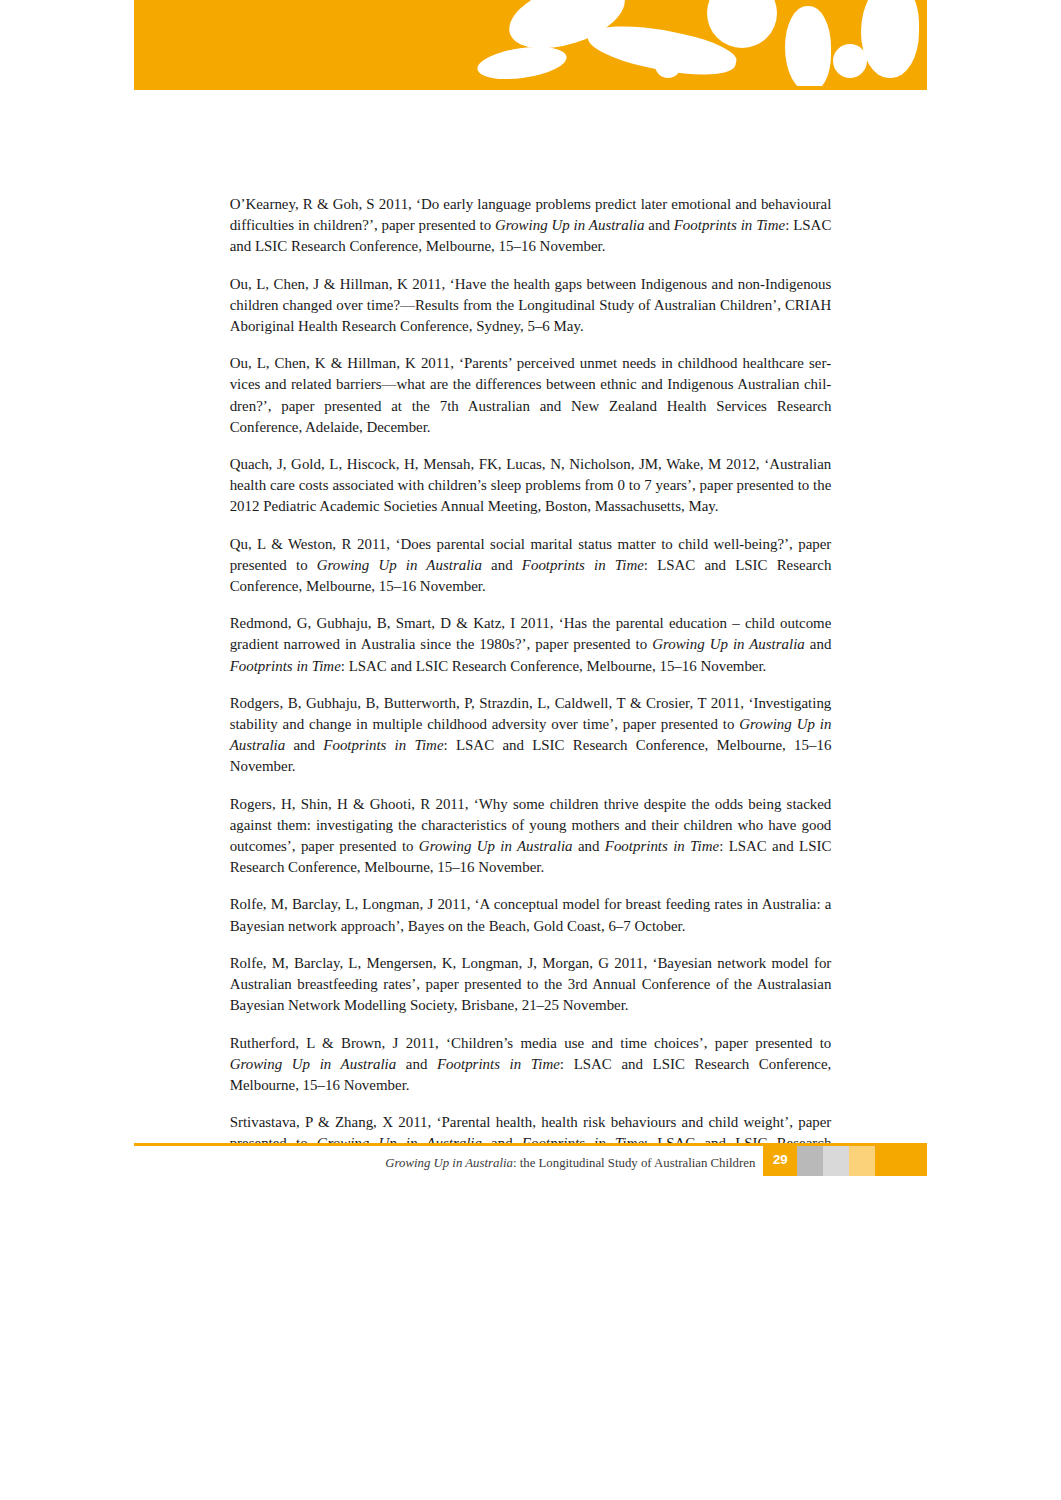O’Kearney, R & Goh, S 2011, ‘Do early language problems predict later emotional and behavioural difficulties in children?’, paper presented to Growing Up in Australia and Footprints in Time: LSAC and LSIC Research Conference, Melbourne, 15–16 November.
Ou, L, Chen, J & Hillman, K 2011, ‘Have the health gaps between Indigenous and non-Indigenous children changed over time?—Results from the Longitudinal Study of Australian Children’, CRIAH Aboriginal Health Research Conference, Sydney, 5–6 May.
Ou, L, Chen, K & Hillman, K 2011, ‘Parents’ perceived unmet needs in childhood healthcare services and related barriers—what are the differences between ethnic and Indigenous Australian children?’, paper presented at the 7th Australian and New Zealand Health Services Research Conference, Adelaide, December.
Quach, J, Gold, L, Hiscock, H, Mensah, FK, Lucas, N, Nicholson, JM, Wake, M 2012, ‘Australian health care costs associated with children’s sleep problems from 0 to 7 years’, paper presented to the 2012 Pediatric Academic Societies Annual Meeting, Boston, Massachusetts, May.
Qu, L & Weston, R 2011, ‘Does parental social marital status matter to child well-being?’, paper presented to Growing Up in Australia and Footprints in Time: LSAC and LSIC Research Conference, Melbourne, 15–16 November.
Redmond, G, Gubhaju, B, Smart, D & Katz, I 2011, ‘Has the parental education – child outcome gradient narrowed in Australia since the 1980s?’, paper presented to Growing Up in Australia and Footprints in Time: LSAC and LSIC Research Conference, Melbourne, 15–16 November.
Rodgers, B, Gubhaju, B, Butterworth, P, Strazdin, L, Caldwell, T & Crosier, T 2011, ‘Investigating stability and change in multiple childhood adversity over time’, paper presented to Growing Up in Australia and Footprints in Time: LSAC and LSIC Research Conference, Melbourne, 15–16 November.
Rogers, H, Shin, H & Ghooti, R 2011, ‘Why some children thrive despite the odds being stacked against them: investigating the characteristics of young mothers and their children who have good outcomes’, paper presented to Growing Up in Australia and Footprints in Time: LSAC and LSIC Research Conference, Melbourne, 15–16 November.
Rolfe, M, Barclay, L, Longman, J 2011, ‘A conceptual model for breast feeding rates in Australia: a Bayesian network approach’, Bayes on the Beach, Gold Coast, 6–7 October.
Rolfe, M, Barclay, L, Mengersen, K, Longman, J, Morgan, G 2011, ‘Bayesian network model for Australian breastfeeding rates’, paper presented to the 3rd Annual Conference of the Australasian Bayesian Network Modelling Society, Brisbane, 21–25 November.
Rutherford, L & Brown, J 2011, ‘Children’s media use and time choices’, paper presented to Growing Up in Australia and Footprints in Time: LSAC and LSIC Research Conference, Melbourne, 15–16 November.
Srtivastava, P & Zhang, X 2011, ‘Parental health, health risk behaviours and child weight’, paper presented to Growing Up in Australia and Footprints in Time: LSAC and LSIC Research Conference, Melbourne, 15–16 November.
Growing Up in Australia: the Longitudinal Study of Australian Children
29